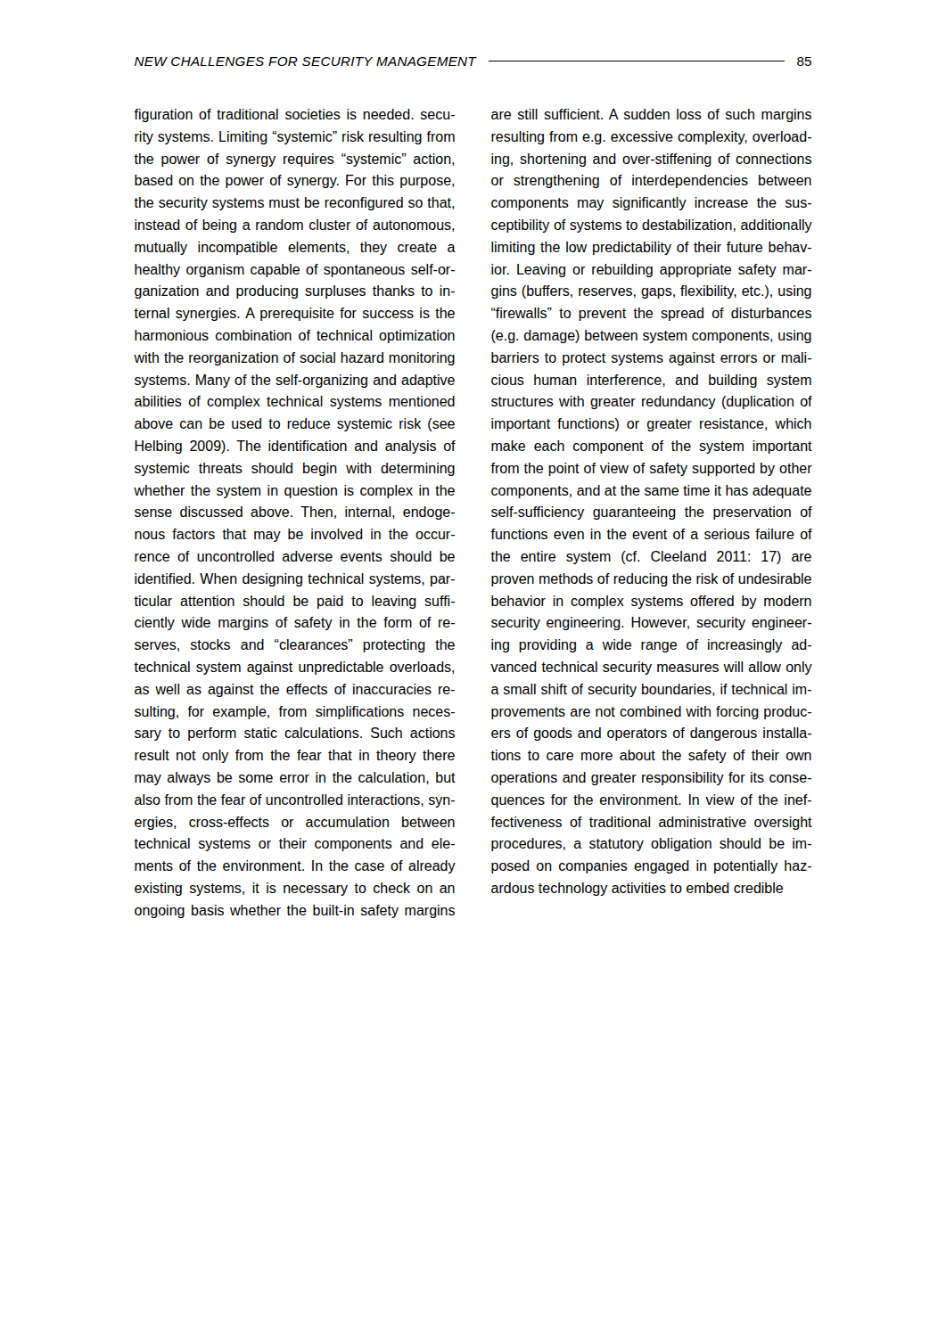NEW CHALLENGES FOR SECURITY MANAGEMENT
85
figuration of traditional societies is needed. security systems. Limiting “systemic” risk resulting from the power of synergy requires “systemic” action, based on the power of synergy. For this purpose, the security systems must be reconfigured so that, instead of being a random cluster of autonomous, mutually incompatible elements, they create a healthy organism capable of spontaneous self-organization and producing surpluses thanks to internal synergies. A prerequisite for success is the harmonious combination of technical optimization with the reorganization of social hazard monitoring systems. Many of the self-organizing and adaptive abilities of complex technical systems mentioned above can be used to reduce systemic risk (see Helbing 2009). The identification and analysis of systemic threats should begin with determining whether the system in question is complex in the sense discussed above. Then, internal, endogenous factors that may be involved in the occurrence of uncontrolled adverse events should be identified. When designing technical systems, particular attention should be paid to leaving sufficiently wide margins of safety in the form of reserves, stocks and “clearances” protecting the technical system against unpredictable overloads, as well as against the effects of inaccuracies resulting, for example, from simplifications necessary to perform static calculations. Such actions result not only from the fear that in theory there may always be some error in the calculation, but also from the fear of uncontrolled interactions, synergies, cross-effects or accumulation between technical systems or their components and elements of the environment. In the case of already existing systems, it is necessary to check on an ongoing basis whether the built-in safety margins are still sufficient. A sudden loss of such margins resulting from e.g. excessive complexity, overloading, shortening and over-stiffening of connections or strengthening of interdependencies between components may significantly increase the susceptibility of systems to destabilization, additionally limiting the low predictability of their future behavior. Leaving or rebuilding appropriate safety margins (buffers, reserves, gaps, flexibility, etc.), using “firewalls” to prevent the spread of disturbances (e.g. damage) between system components, using barriers to protect systems against errors or malicious human interference, and building system structures with greater redundancy (duplication of important functions) or greater resistance, which make each component of the system important from the point of view of safety supported by other components, and at the same time it has adequate self-sufficiency guaranteeing the preservation of functions even in the event of a serious failure of the entire system (cf. Cleeland 2011: 17) are proven methods of reducing the risk of undesirable behavior in complex systems offered by modern security engineering. However, security engineering providing a wide range of increasingly advanced technical security measures will allow only a small shift of security boundaries, if technical improvements are not combined with forcing producers of goods and operators of dangerous installations to care more about the safety of their own operations and greater responsibility for its consequences for the environment. In view of the ineffectiveness of traditional administrative oversight procedures, a statutory obligation should be imposed on companies engaged in potentially hazardous technology activities to embed credible